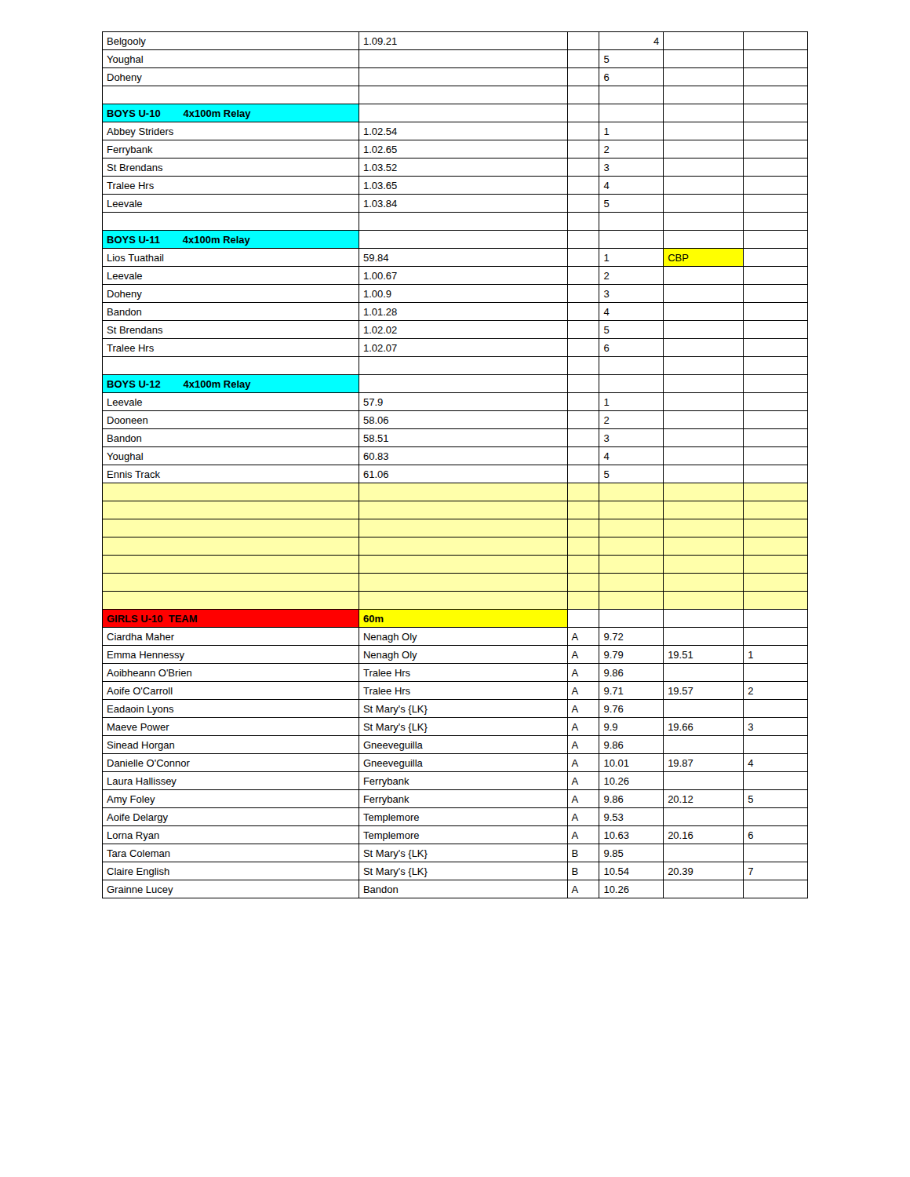| Belgooly | 1.09.21 | | 4 | | |
| Youghal | | | 5 | | |
| Doheny | | | 6 | | |
| BOYS U-10 4x100m Relay | | | | | |
| Abbey Striders | 1.02.54 | | 1 | | |
| Ferrybank | 1.02.65 | | 2 | | |
| St Brendans | 1.03.52 | | 3 | | |
| Tralee Hrs | 1.03.65 | | 4 | | |
| Leevale | 1.03.84 | | 5 | | |
| BOYS U-11 4x100m Relay | | | | | |
| Lios Tuathail | 59.84 | | 1 | CBP | |
| Leevale | 1.00.67 | | 2 | | |
| Doheny | 1.00.9 | | 3 | | |
| Bandon | 1.01.28 | | 4 | | |
| St Brendans | 1.02.02 | | 5 | | |
| Tralee Hrs | 1.02.07 | | 6 | | |
| BOYS U-12 4x100m Relay | | | | | |
| Leevale | 57.9 | | 1 | | |
| Dooneen | 58.06 | | 2 | | |
| Bandon | 58.51 | | 3 | | |
| Youghal | 60.83 | | 4 | | |
| Ennis Track | 61.06 | | 5 | | |
| GIRLS U-10 TEAM | 60m | | | | |
| Ciardha Maher | Nenagh Oly | A | 9.72 | | |
| Emma Hennessy | Nenagh Oly | A | 9.79 | 19.51 | 1 |
| Aoibheann O'Brien | Tralee Hrs | A | 9.86 | | |
| Aoife O'Carroll | Tralee Hrs | A | 9.71 | 19.57 | 2 |
| Eadaoin Lyons | St Mary's {LK} | A | 9.76 | | |
| Maeve Power | St Mary's {LK} | A | 9.9 | 19.66 | 3 |
| Sinead Horgan | Gneeveguilla | A | 9.86 | | |
| Danielle O'Connor | Gneeveguilla | A | 10.01 | 19.87 | 4 |
| Laura Hallissey | Ferrybank | A | 10.26 | | |
| Amy Foley | Ferrybank | A | 9.86 | 20.12 | 5 |
| Aoife Delargy | Templemore | A | 9.53 | | |
| Lorna Ryan | Templemore | A | 10.63 | 20.16 | 6 |
| Tara Coleman | St Mary's {LK} | B | 9.85 | | |
| Claire English | St Mary's {LK} | B | 10.54 | 20.39 | 7 |
| Grainne Lucey | Bandon | A | 10.26 | | |